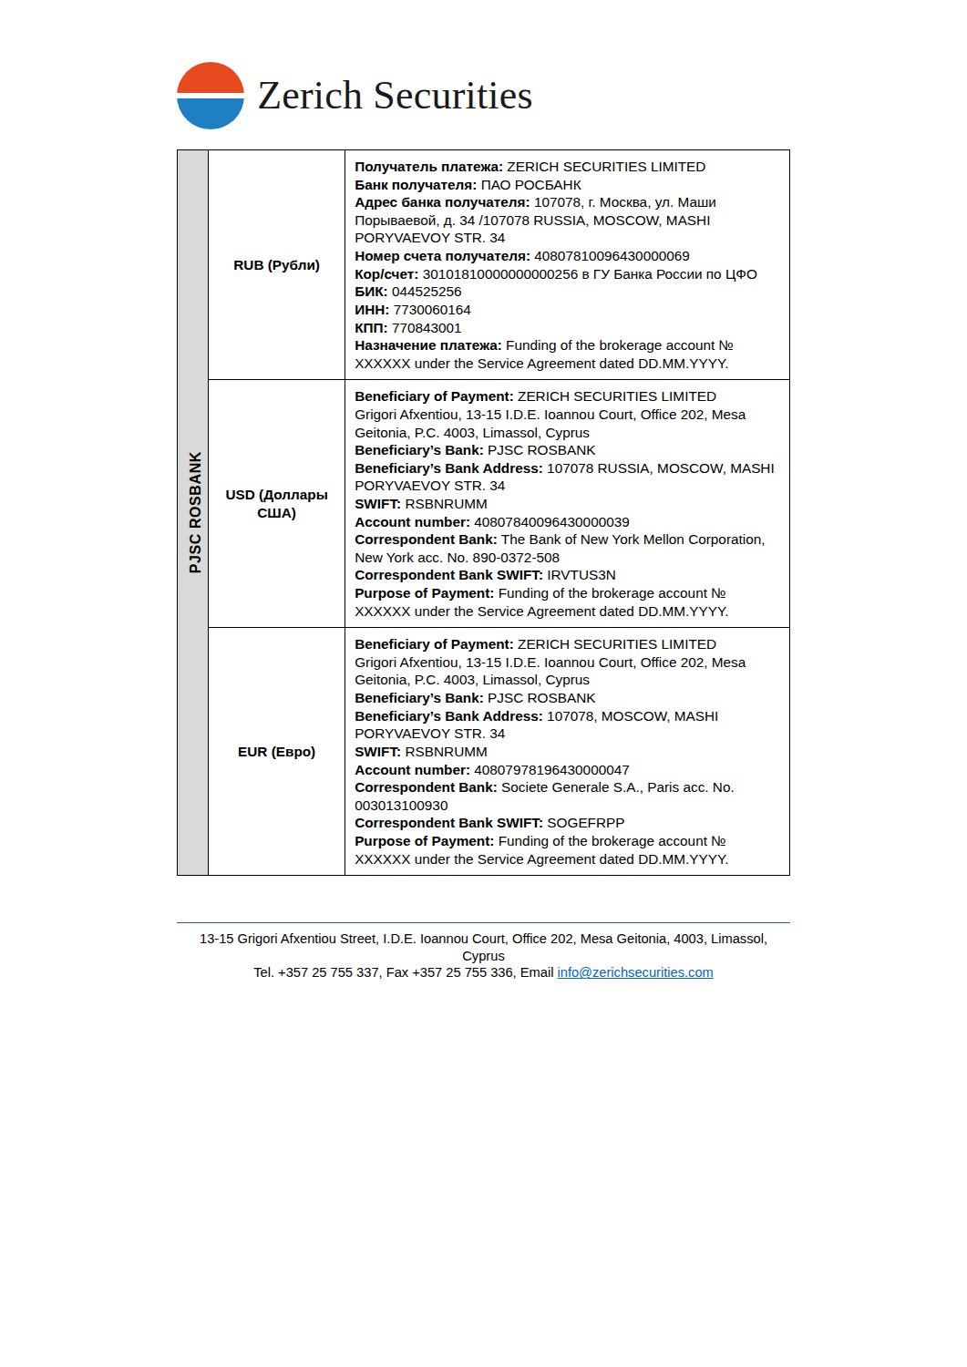Zerich Securities
| PJSC ROSBANK | RUB (Рубли) | Получатель платежа: ZERICH SECURITIES LIMITED Банк получателя: ПАО РОСБАНК Адрес банка получателя: 107078, г. Москва, ул. Маши Порываевой, д. 34 /107078 RUSSIA, MOSCOW, MASHI PORYVAEVOY STR. 34 Номер счета получателя: 40807810096430000069 Кор/счет: 30101810000000000256 в ГУ Банка России по ЦФО БИК: 044525256 ИНН: 7730060164 КПП: 770843001 Назначение платежа: Funding of the brokerage account № XXXXXX under the Service Agreement dated DD.MM.YYYY. |
| USD (Доллары США) | Beneficiary of Payment: ZERICH SECURITIES LIMITED Grigori Afxentiou, 13-15 I.D.E. Ioannou Court, Office 202, Mesa Geitonia, P.C. 4003, Limassol, Cyprus Beneficiary’s Bank: PJSC ROSBANK Beneficiary’s Bank Address: 107078 RUSSIA, MOSCOW, MASHI PORYVAEVOY STR. 34 SWIFT: RSBNRUMM Account number: 40807840096430000039 Correspondent Bank: The Bank of New York Mellon Corporation, New York acc. No. 890-0372-508 Correspondent Bank SWIFT: IRVTUS3N Purpose of Payment: Funding of the brokerage account № XXXXXX under the Service Agreement dated DD.MM.YYYY. |
| EUR (Евро) | Beneficiary of Payment: ZERICH SECURITIES LIMITED Grigori Afxentiou, 13-15 I.D.E. Ioannou Court, Office 202, Mesa Geitonia, P.C. 4003, Limassol, Cyprus Beneficiary’s Bank: PJSC ROSBANK Beneficiary’s Bank Address: 107078, MOSCOW, MASHI PORYVAEVOY STR. 34 SWIFT: RSBNRUMM Account number: 40807978196430000047 Correspondent Bank: Societe Generale S.A., Paris acc. No. 003013100930 Correspondent Bank SWIFT: SOGEFRPP Purpose of Payment: Funding of the brokerage account № XXXXXX under the Service Agreement dated DD.MM.YYYY. |
13-15 Grigori Afxentiou Street, I.D.E. Ioannou Court, Office 202, Mesa Geitonia, 4003, Limassol, Cyprus
Tel. +357 25 755 337, Fax +357 25 755 336, Email info@zerichsecurities.com